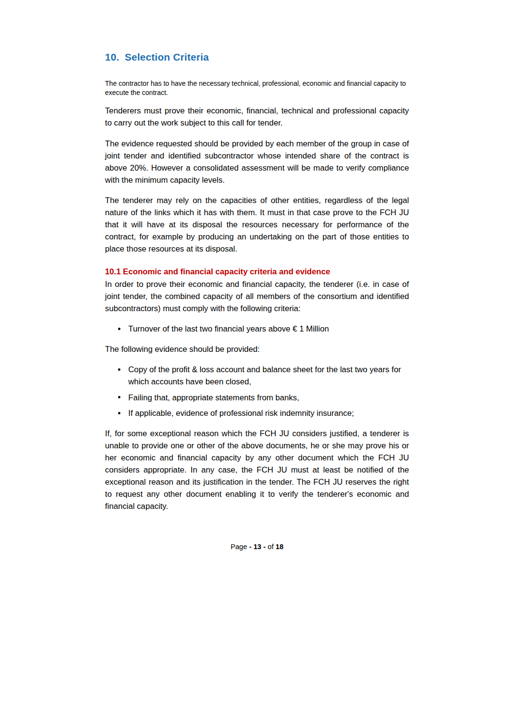10. Selection Criteria
The contractor has to have the necessary technical, professional, economic and financial capacity to execute the contract.
Tenderers must prove their economic, financial, technical and professional capacity to carry out the work subject to this call for tender.
The evidence requested should be provided by each member of the group in case of joint tender and identified subcontractor whose intended share of the contract is above 20%. However a consolidated assessment will be made to verify compliance with the minimum capacity levels.
The tenderer may rely on the capacities of other entities, regardless of the legal nature of the links which it has with them. It must in that case prove to the FCH JU that it will have at its disposal the resources necessary for performance of the contract, for example by producing an undertaking on the part of those entities to place those resources at its disposal.
10.1 Economic and financial capacity criteria and evidence
In order to prove their economic and financial capacity, the tenderer (i.e. in case of joint tender, the combined capacity of all members of the consortium and identified subcontractors) must comply with the following criteria:
Turnover of the last two financial years above € 1 Million
The following evidence should be provided:
Copy of the profit & loss account and balance sheet for the last two years for which accounts have been closed,
Failing that, appropriate statements from banks,
If applicable, evidence of professional risk indemnity insurance;
If, for some exceptional reason which the FCH JU considers justified, a tenderer is unable to provide one or other of the above documents, he or she may prove his or her economic and financial capacity by any other document which the FCH JU considers appropriate. In any case, the FCH JU must at least be notified of the exceptional reason and its justification in the tender. The FCH JU reserves the right to request any other document enabling it to verify the tenderer's economic and financial capacity.
Page - 13 - of 18